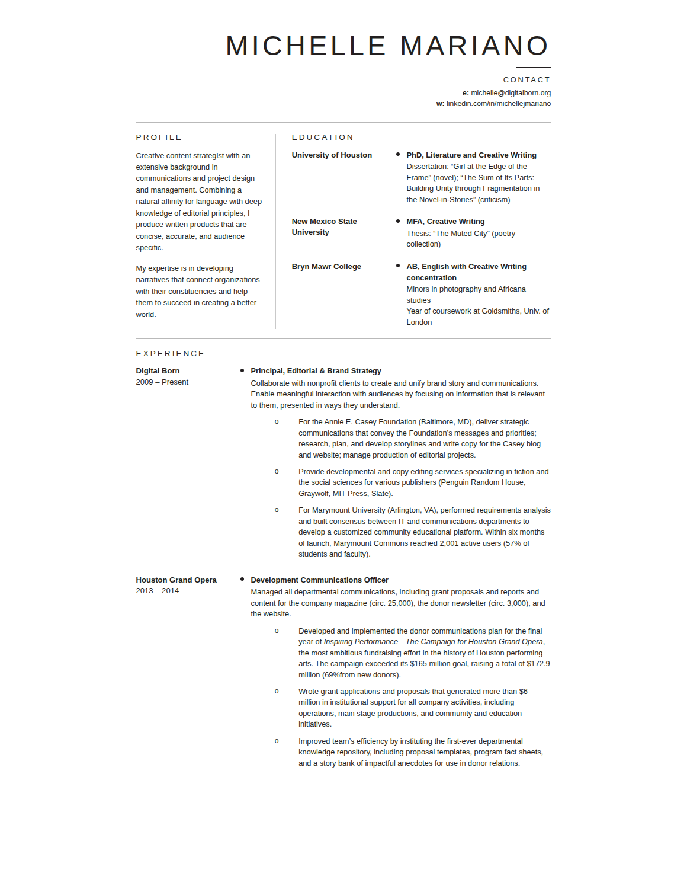MICHELLE MARIANO
CONTACT
e: michelle@digitalborn.org
w: linkedin.com/in/michellejmariano
Profile
Creative content strategist with an extensive background in communications and project design and management. Combining a natural affinity for language with deep knowledge of editorial principles, I produce written products that are concise, accurate, and audience specific.
My expertise is in developing narratives that connect organizations with their constituencies and help them to succeed in creating a better world.
Education
University of Houston
PhD, Literature and Creative Writing Dissertation: “Girl at the Edge of the Frame” (novel); “The Sum of Its Parts: Building Unity through Fragmentation in the Novel-in-Stories” (criticism)
New Mexico State University
MFA, Creative Writing Thesis: “The Muted City” (poetry collection)
Bryn Mawr College
AB, English with Creative Writing concentration Minors in photography and Africana studies
Year of coursework at Goldsmiths, Univ. of London
Experience
Digital Born 2009 – Present
Principal, Editorial & Brand Strategy
Collaborate with nonprofit clients to create and unify brand story and communications. Enable meaningful interaction with audiences by focusing on information that is relevant to them, presented in ways they understand.
For the Annie E. Casey Foundation (Baltimore, MD), deliver strategic communications that convey the Foundation’s messages and priorities; research, plan, and develop storylines and write copy for the Casey blog and website; manage production of editorial projects.
Provide developmental and copy editing services specializing in fiction and the social sciences for various publishers (Penguin Random House, Graywolf, MIT Press, Slate).
For Marymount University (Arlington, VA), performed requirements analysis and built consensus between IT and communications departments to develop a customized community educational platform. Within six months of launch, Marymount Commons reached 2,001 active users (57% of students and faculty).
Houston Grand Opera 2013 – 2014
Development Communications Officer
Managed all departmental communications, including grant proposals and reports and content for the company magazine (circ. 25,000), the donor newsletter (circ. 3,000), and the website.
Developed and implemented the donor communications plan for the final year of Inspiring Performance—The Campaign for Houston Grand Opera, the most ambitious fundraising effort in the history of Houston performing arts. The campaign exceeded its $165 million goal, raising a total of $172.9 million (69%from new donors).
Wrote grant applications and proposals that generated more than $6 million in institutional support for all company activities, including operations, main stage productions, and community and education initiatives.
Improved team’s efficiency by instituting the first-ever departmental knowledge repository, including proposal templates, program fact sheets, and a story bank of impactful anecdotes for use in donor relations.